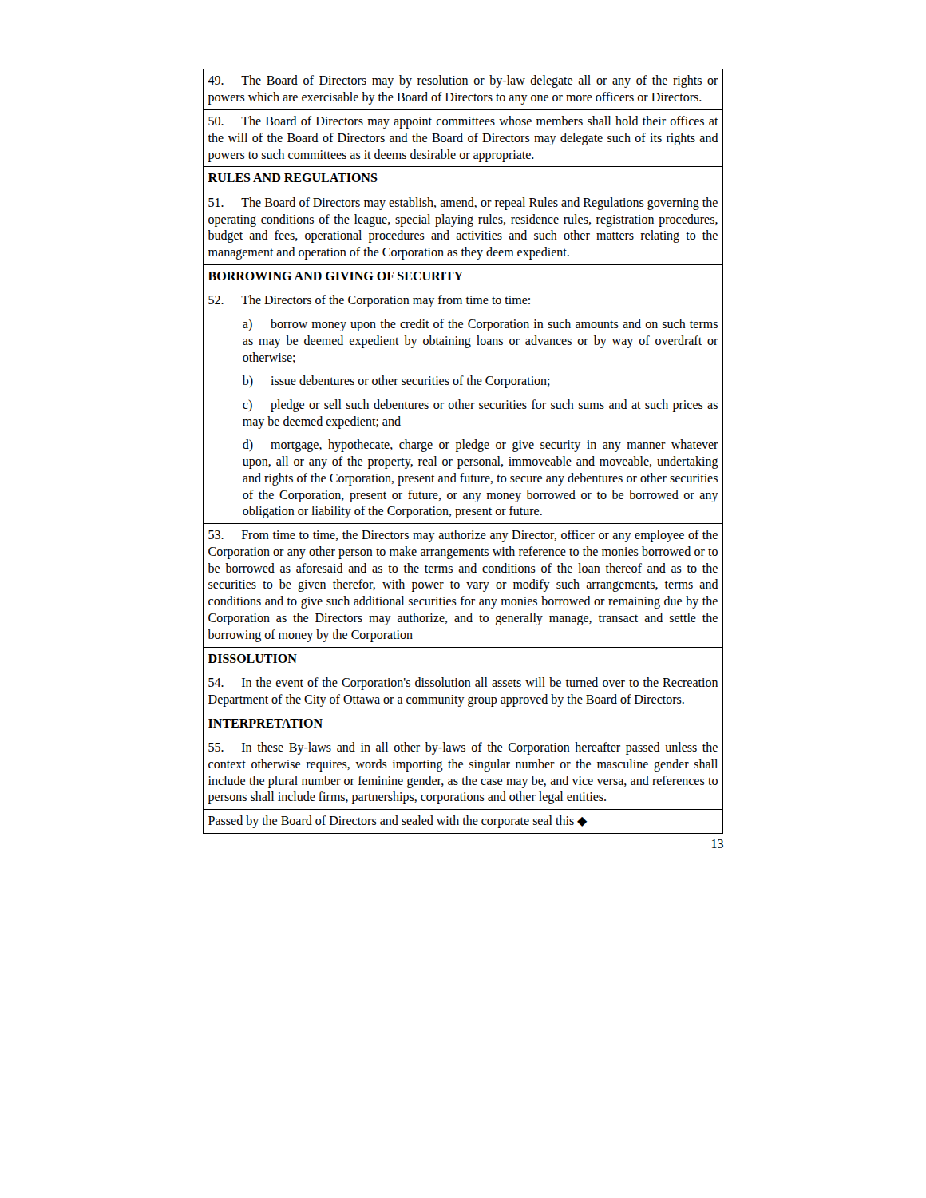| 49. The Board of Directors may by resolution or by-law delegate all or any of the rights or powers which are exercisable by the Board of Directors to any one or more officers or Directors. |
| 50. The Board of Directors may appoint committees whose members shall hold their offices at the will of the Board of Directors and the Board of Directors may delegate such of its rights and powers to such committees as it deems desirable or appropriate. |
| RULES AND REGULATIONS 51. The Board of Directors may establish, amend, or repeal Rules and Regulations governing the operating conditions of the league, special playing rules, residence rules, registration procedures, budget and fees, operational procedures and activities and such other matters relating to the management and operation of the Corporation as they deem expedient. |
| BORROWING AND GIVING OF SECURITY 52. The Directors of the Corporation may from time to time: a) borrow money upon the credit of the Corporation in such amounts and on such terms as may be deemed expedient by obtaining loans or advances or by way of overdraft or otherwise; b) issue debentures or other securities of the Corporation; c) pledge or sell such debentures or other securities for such sums and at such prices as may be deemed expedient; and d) mortgage, hypothecate, charge or pledge or give security in any manner whatever upon, all or any of the property, real or personal, immoveable and moveable, undertaking and rights of the Corporation, present and future, to secure any debentures or other securities of the Corporation, present or future, or any money borrowed or to be borrowed or any obligation or liability of the Corporation, present or future. |
| 53. From time to time, the Directors may authorize any Director, officer or any employee of the Corporation or any other person to make arrangements with reference to the monies borrowed or to be borrowed as aforesaid and as to the terms and conditions of the loan thereof and as to the securities to be given therefor, with power to vary or modify such arrangements, terms and conditions and to give such additional securities for any monies borrowed or remaining due by the Corporation as the Directors may authorize, and to generally manage, transact and settle the borrowing of money by the Corporation |
| DISSOLUTION 54. In the event of the Corporation's dissolution all assets will be turned over to the Recreation Department of the City of Ottawa or a community group approved by the Board of Directors. |
| INTERPRETATION 55. In these By-laws and in all other by-laws of the Corporation hereafter passed unless the context otherwise requires, words importing the singular number or the masculine gender shall include the plural number or feminine gender, as the case may be, and vice versa, and references to persons shall include firms, partnerships, corporations and other legal entities. |
| Passed by the Board of Directors and sealed with the corporate seal this ◆ |
13